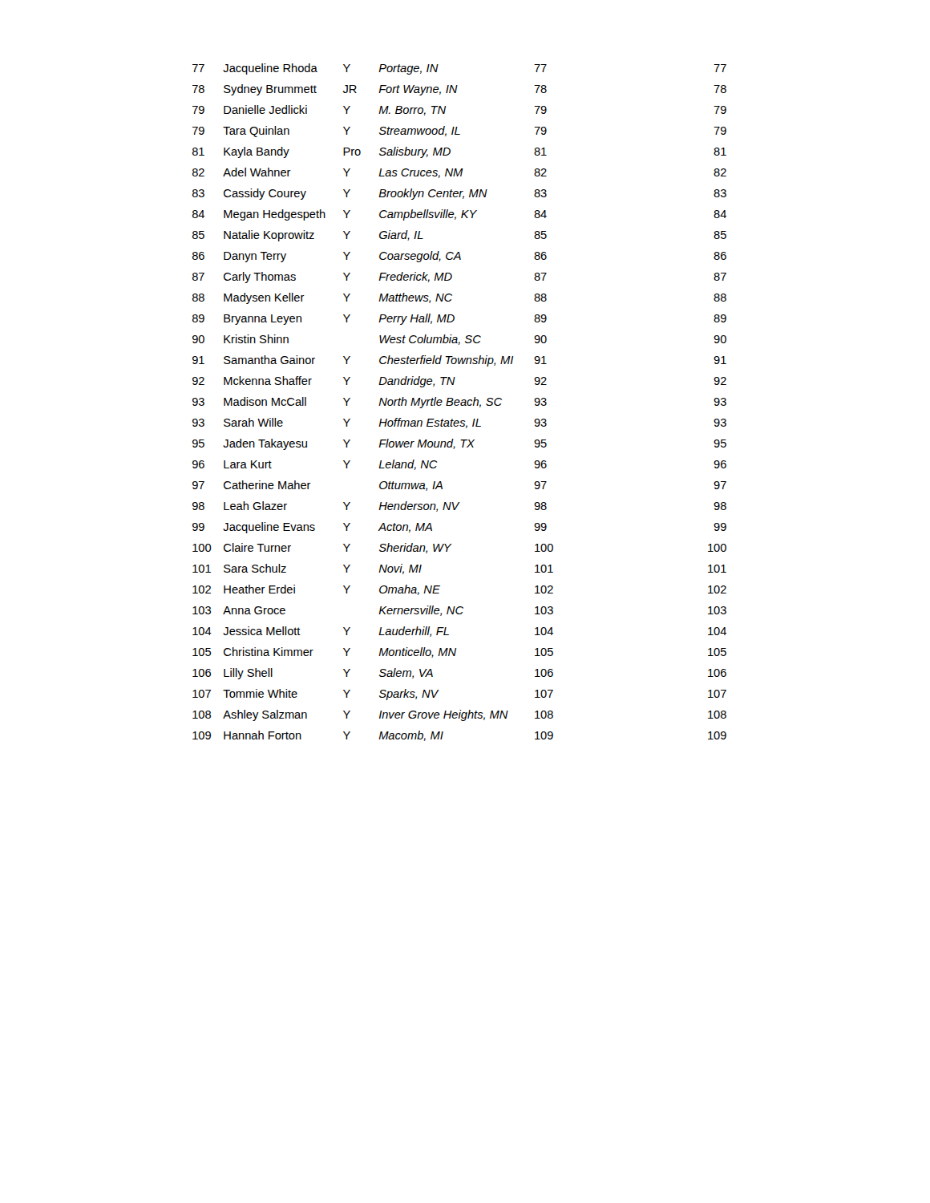| 77 | Jacqueline Rhoda | Y | Portage, IN | 77 | 77 |
| 78 | Sydney Brummett | JR | Fort Wayne, IN | 78 | 78 |
| 79 | Danielle Jedlicki | Y | M. Borro, TN | 79 | 79 |
| 79 | Tara Quinlan | Y | Streamwood, IL | 79 | 79 |
| 81 | Kayla Bandy | Pro | Salisbury, MD | 81 | 81 |
| 82 | Adel Wahner | Y | Las Cruces, NM | 82 | 82 |
| 83 | Cassidy Courey | Y | Brooklyn Center, MN | 83 | 83 |
| 84 | Megan Hedgespeth | Y | Campbellsville, KY | 84 | 84 |
| 85 | Natalie Koprowitz | Y | Giard, IL | 85 | 85 |
| 86 | Danyn Terry | Y | Coarsegold, CA | 86 | 86 |
| 87 | Carly Thomas | Y | Frederick, MD | 87 | 87 |
| 88 | Madysen Keller | Y | Matthews, NC | 88 | 88 |
| 89 | Bryanna Leyen | Y | Perry Hall, MD | 89 | 89 |
| 90 | Kristin Shinn | | West Columbia, SC | 90 | 90 |
| 91 | Samantha Gainor | Y | Chesterfield Township, MI | 91 | 91 |
| 92 | Mckenna Shaffer | Y | Dandridge, TN | 92 | 92 |
| 93 | Madison McCall | Y | North Myrtle Beach, SC | 93 | 93 |
| 93 | Sarah Wille | Y | Hoffman Estates, IL | 93 | 93 |
| 95 | Jaden Takayesu | Y | Flower Mound, TX | 95 | 95 |
| 96 | Lara Kurt | Y | Leland, NC | 96 | 96 |
| 97 | Catherine Maher | | Ottumwa, IA | 97 | 97 |
| 98 | Leah Glazer | Y | Henderson, NV | 98 | 98 |
| 99 | Jacqueline Evans | Y | Acton, MA | 99 | 99 |
| 100 | Claire Turner | Y | Sheridan, WY | 100 | 100 |
| 101 | Sara Schulz | Y | Novi, MI | 101 | 101 |
| 102 | Heather Erdei | Y | Omaha, NE | 102 | 102 |
| 103 | Anna Groce | | Kernersville, NC | 103 | 103 |
| 104 | Jessica Mellott | Y | Lauderhill, FL | 104 | 104 |
| 105 | Christina Kimmer | Y | Monticello, MN | 105 | 105 |
| 106 | Lilly Shell | Y | Salem, VA | 106 | 106 |
| 107 | Tommie White | Y | Sparks, NV | 107 | 107 |
| 108 | Ashley Salzman | Y | Inver Grove Heights, MN | 108 | 108 |
| 109 | Hannah Forton | Y | Macomb, MI | 109 | 109 |